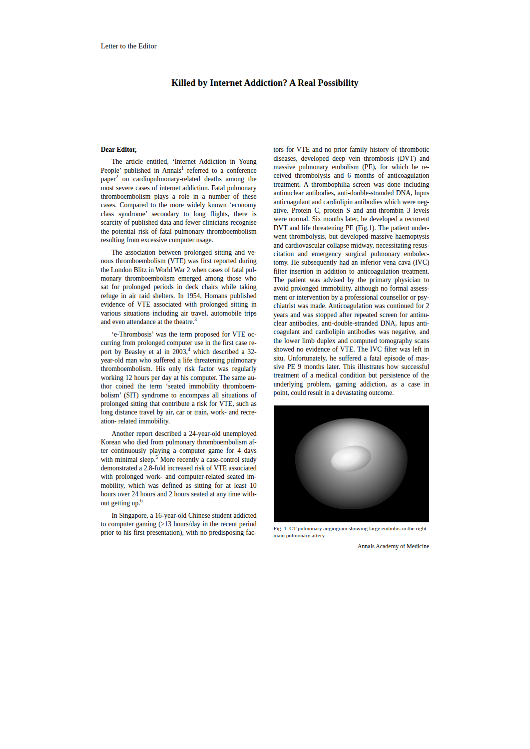Letter to the Editor
Killed by Internet Addiction? A Real Possibility
Dear Editor,
The article entitled, ‘Internet Addiction in Young People’ published in Annals1 referred to a conference paper2 on cardiopulmonary-related deaths among the most severe cases of internet addiction. Fatal pulmonary thromboembolism plays a role in a number of these cases. Compared to the more widely known ‘economy class syndrome’ secondary to long flights, there is scarcity of published data and fewer clinicians recognise the potential risk of fatal pulmonary thromboembolism resulting from excessive computer usage.
The association between prolonged sitting and venous thromboembolism (VTE) was first reported during the London Blitz in World War 2 when cases of fatal pulmonary thromboembolism emerged among those who sat for prolonged periods in deck chairs while taking refuge in air raid shelters. In 1954, Homans published evidence of VTE associated with prolonged sitting in various situations including air travel, automobile trips and even attendance at the theatre.3
‘e-Thrombosis’ was the term proposed for VTE occurring from prolonged computer use in the first case report by Beasley et al in 2003,4 which described a 32-year-old man who suffered a life threatening pulmonary thromboembolism. His only risk factor was regularly working 12 hours per day at his computer. The same author coined the term ‘seated immobility thromboembolism’ (SIT) syndrome to encompass all situations of prolonged sitting that contribute a risk for VTE, such as long distance travel by air, car or train, work- and recreation- related immobility.
Another report described a 24-year-old unemployed Korean who died from pulmonary thromboembolism after continuously playing a computer game for 4 days with minimal sleep.5 More recently a case-control study demonstrated a 2.8-fold increased risk of VTE associated with prolonged work- and computer-related seated immobility, which was defined as sitting for at least 10 hours over 24 hours and 2 hours seated at any time without getting up.6
In Singapore, a 16-year-old Chinese student addicted to computer gaming (>13 hours/day in the recent period prior to his first presentation), with no predisposing factors for VTE and no prior family history of thrombotic diseases, developed deep vein thrombosis (DVT) and massive pulmonary embolism (PE), for which he received thrombolysis and 6 months of anticoagulation treatment. A thrombophilia screen was done including antinuclear antibodies, anti-double-stranded DNA, lupus anticoagulant and cardiolipin antibodies which were negative. Protein C, protein S and anti-thrombin 3 levels were normal. Six months later, he developed a recurrent DVT and life threatening PE (Fig.1). The patient underwent thrombolysis, but developed massive haemoptysis and cardiovascular collapse midway, necessitating resuscitation and emergency surgical pulmonary embolectomy. He subsequently had an inferior vena cava (IVC) filter insertion in addition to anticoagulation treatment. The patient was advised by the primary physician to avoid prolonged immobility, although no formal assessment or intervention by a professional counsellor or psychiatrist was made. Anticoagulation was continued for 2 years and was stopped after repeated screen for antinuclear antibodies, anti-double-stranded DNA, lupus anticoagulant and cardiolipin antibodies was negative, and the lower limb duplex and computed tomography scans showed no evidence of VTE. The IVC filter was left in situ. Unfortunately, he suffered a fatal episode of massive PE 9 months later. This illustrates how successful treatment of a medical condition but persistence of the underlying problem, gaming addiction, as a case in point, could result in a devastating outcome.
Fig. 1. CT pulmonary angiogram showing large embolus in the right main pulmonary artery.
Annals Academy of Medicine